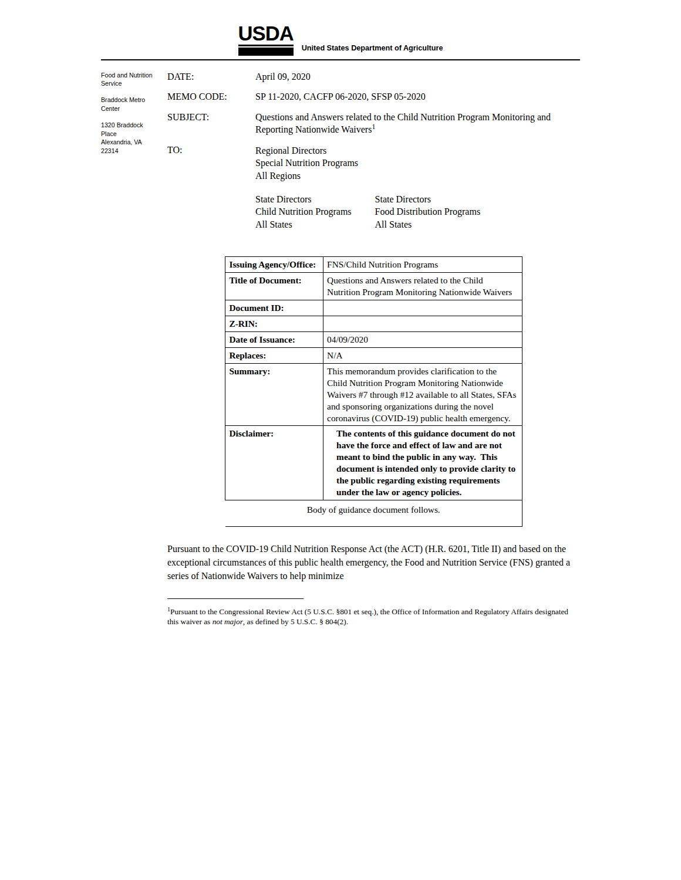USDA
United States Department of Agriculture
Food and Nutrition Service
Braddock Metro Center
1320 Braddock Place
Alexandria, VA 22314
| DATE: | April 09, 2020 |
| MEMO CODE: | SP 11-2020, CACFP 06-2020, SFSP 05-2020 |
| SUBJECT: | Questions and Answers related to the Child Nutrition Program Monitoring and Reporting Nationwide Waivers 1 |
| TO: | Regional Directors Special Nutrition Programs All Regions State Directors Child Nutrition Programs All States State Directors Food Distribution Programs All States |
| Issuing Agency/Office: | FNS/Child Nutrition Programs |
| Title of Document: | Questions and Answers related to the Child Nutrition Program Monitoring Nationwide Waivers |
| Document ID: | |
| Z-RIN: | |
| Date of Issuance: | 04/09/2020 |
| Replaces: | N/A |
| Summary: | This memorandum provides clarification to the Child Nutrition Program Monitoring Nationwide Waivers #7 through #12 available to all States, SFAs and sponsoring organizations during the novel coronavirus (COVID-19) public health emergency. |
| Disclaimer: | The contents of this guidance document do not have the force and effect of law and are not meant to bind the public in any way. This document is intended only to provide clarity to the public regarding existing requirements under the law or agency policies. |
| Body of guidance document follows. |
Pursuant to the COVID-19 Child Nutrition Response Act (the ACT) (H.R. 6201, Title II) and based on the exceptional circumstances of this public health emergency, the Food and Nutrition Service (FNS) granted a series of Nationwide Waivers to help minimize
1Pursuant to the Congressional Review Act (5 U.S.C. §801 et seq.), the Office of Information and Regulatory Affairs designated this waiver as not major, as defined by 5 U.S.C. § 804(2).